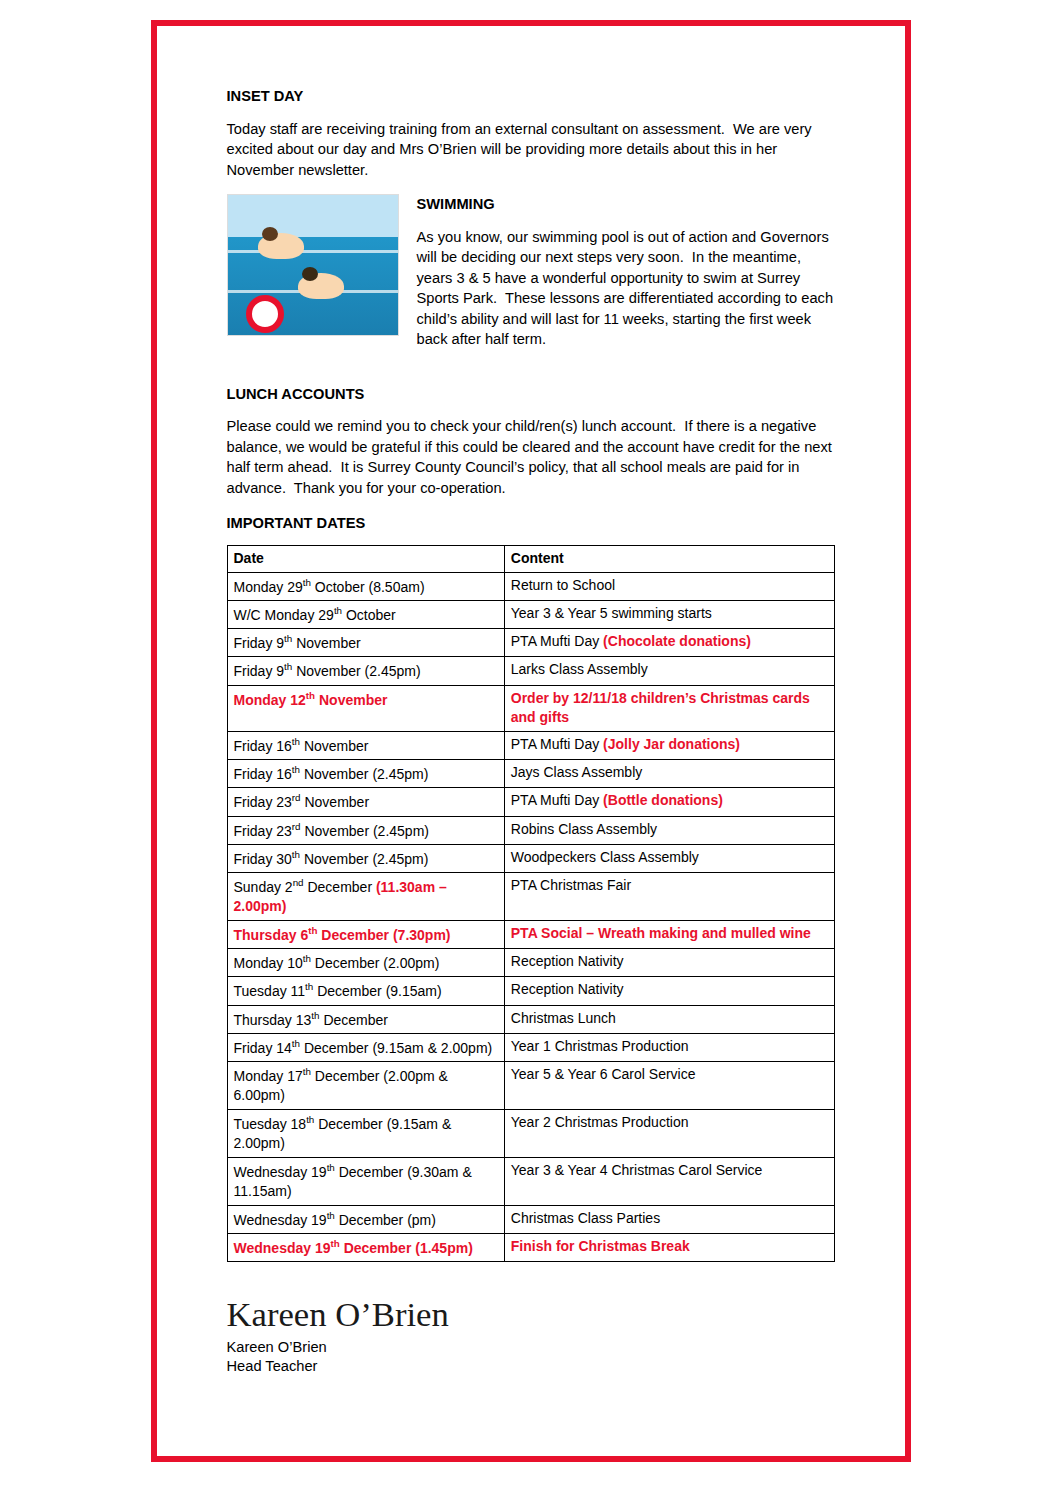Inset Day
Today staff are receiving training from an external consultant on assessment. We are very excited about our day and Mrs O’Brien will be providing more details about this in her November newsletter.
Swimming
As you know, our swimming pool is out of action and Governors will be deciding our next steps very soon. In the meantime, years 3 & 5 have a wonderful opportunity to swim at Surrey Sports Park. These lessons are differentiated according to each child’s ability and will last for 11 weeks, starting the first week back after half term.
Lunch Accounts
Please could we remind you to check your child/ren(s) lunch account. If there is a negative balance, we would be grateful if this could be cleared and the account have credit for the next half term ahead. It is Surrey County Council’s policy, that all school meals are paid for in advance. Thank you for your co-operation.
Important Dates
| Date | Content |
| --- | --- |
| Monday 29 th October (8.50am) | Return to School |
| W/C Monday 29 th October | Year 3 & Year 5 swimming starts |
| Friday 9 th November | PTA Mufti Day (Chocolate donations) |
| Friday 9 th November (2.45pm) | Larks Class Assembly |
| Monday 12 th November | Order by 12/11/18 children’s Christmas cards and gifts |
| Friday 16 th November | PTA Mufti Day (Jolly Jar donations) |
| Friday 16 th November (2.45pm) | Jays Class Assembly |
| Friday 23 rd November | PTA Mufti Day (Bottle donations) |
| Friday 23 rd November (2.45pm) | Robins Class Assembly |
| Friday 30 th November (2.45pm) | Woodpeckers Class Assembly |
| Sunday 2 nd December (11.30am – 2.00pm) | PTA Christmas Fair |
| Thursday 6 th December (7.30pm) | PTA Social – Wreath making and mulled wine |
| Monday 10 th December (2.00pm) | Reception Nativity |
| Tuesday 11 th December (9.15am) | Reception Nativity |
| Thursday 13 th December | Christmas Lunch |
| Friday 14 th December (9.15am & 2.00pm) | Year 1 Christmas Production |
| Monday 17 th December (2.00pm & 6.00pm) | Year 5 & Year 6 Carol Service |
| Tuesday 18 th December (9.15am & 2.00pm) | Year 2 Christmas Production |
| Wednesday 19 th December (9.30am & 11.15am) | Year 3 & Year 4 Christmas Carol Service |
| Wednesday 19 th December (pm) | Christmas Class Parties |
| Wednesday 19 th December (1.45pm) | Finish for Christmas Break |
Kareen O’Brien
Kareen O’Brien
Head Teacher